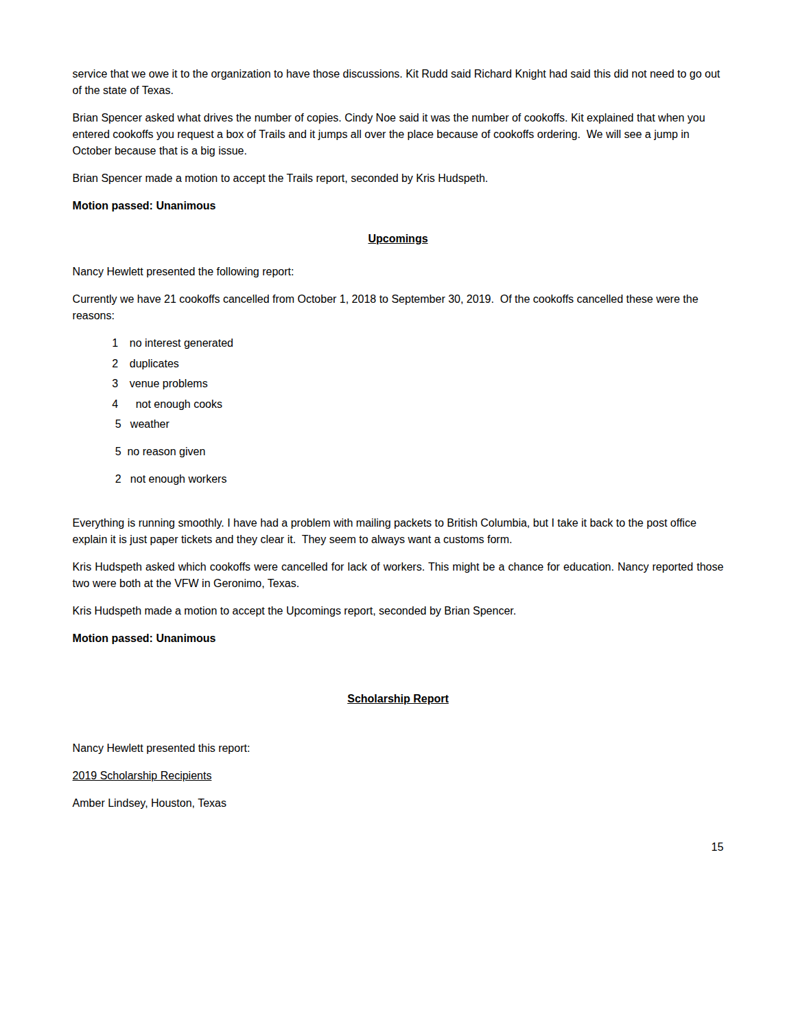service that we owe it to the organization to have those discussions. Kit Rudd said Richard Knight had said this did not need to go out of the state of Texas.
Brian Spencer asked what drives the number of copies. Cindy Noe said it was the number of cookoffs. Kit explained that when you entered cookoffs you request a box of Trails and it jumps all over the place because of cookoffs ordering. We will see a jump in October because that is a big issue.
Brian Spencer made a motion to accept the Trails report, seconded by Kris Hudspeth.
Motion passed: Unanimous
Upcomings
Nancy Hewlett presented the following report:
Currently we have 21 cookoffs cancelled from October 1, 2018 to September 30, 2019. Of the cookoffs cancelled these were the reasons:
1 no interest generated
2 duplicates
3 venue problems
4 not enough cooks
5 weather
5 no reason given
2 not enough workers
Everything is running smoothly. I have had a problem with mailing packets to British Columbia, but I take it back to the post office explain it is just paper tickets and they clear it. They seem to always want a customs form.
Kris Hudspeth asked which cookoffs were cancelled for lack of workers. This might be a chance for education. Nancy reported those two were both at the VFW in Geronimo, Texas.
Kris Hudspeth made a motion to accept the Upcomings report, seconded by Brian Spencer.
Motion passed: Unanimous
Scholarship Report
Nancy Hewlett presented this report:
2019 Scholarship Recipients
Amber Lindsey, Houston, Texas
15